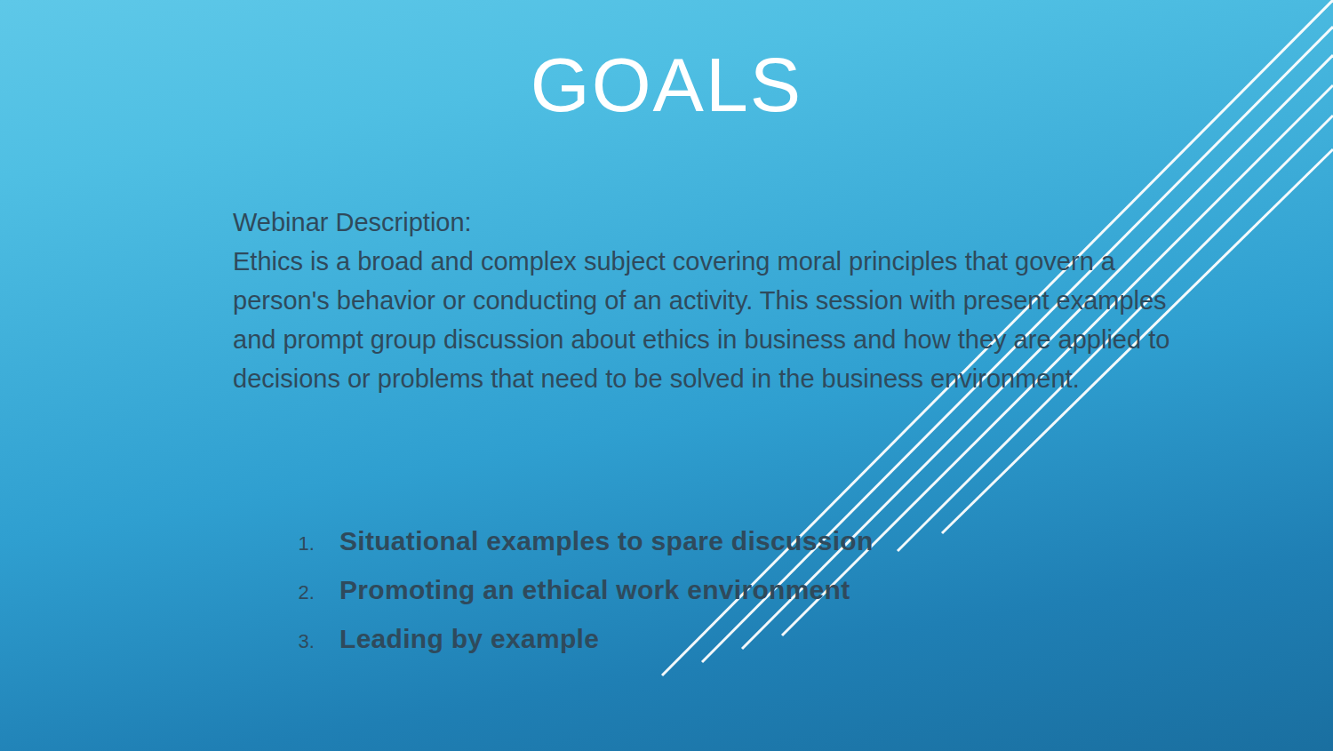GOALS
Webinar Description:
Ethics is a broad and complex subject covering moral principles that govern a person's behavior or conducting of an activity. This session with present examples and prompt group discussion about ethics in business and how they are applied to decisions or problems that need to be solved in the business environment.
Situational examples to spare discussion
Promoting an ethical work environment
Leading by example